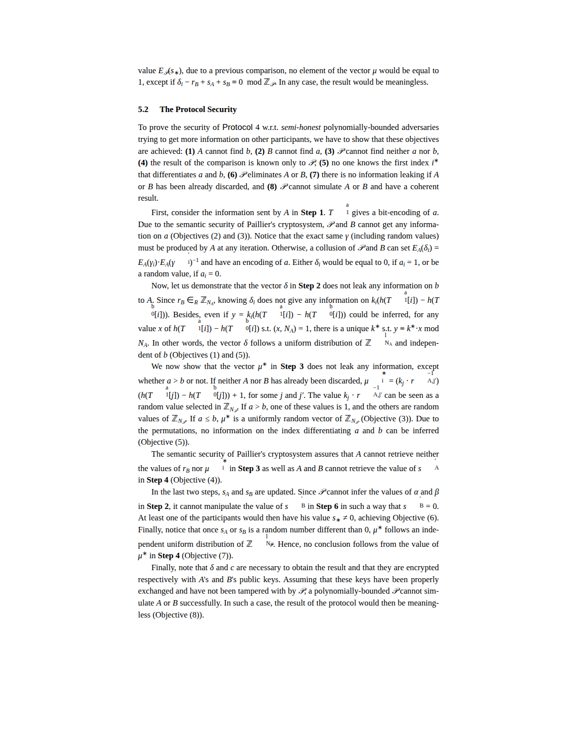value E𝒫(s∗), due to a previous comparison, no element of the vector μ would be equal to 1, except if δi − rB + sA + sB ≡ 0 mod ℤ𝒫. In any case, the result would be meaningless.
5.2 The Protocol Security
To prove the security of Protocol 4 w.r.t. semi-honest polynomially-bounded adversaries trying to get more information on other participants, we have to show that these objectives are achieved: (1) A cannot find b, (2) B cannot find a, (3) 𝒫 cannot find neither a nor b, (4) the result of the comparison is known only to 𝒫, (5) no one knows the first index i∗ that differentiates a and b, (6) 𝒫 eliminates A or B, (7) there is no information leaking if A or B has been already discarded, and (8) 𝒫 cannot simulate A or B and have a coherent result.
First, consider the information sent by A in Step 1. Ta 1 gives a bit-encoding of a. Due to the semantic security of Paillier's cryptosystem, 𝒫 and B cannot get any information on a (Objectives (2) and (3)). Notice that the exact same γ (including random values) must be produced by A at any iteration. Otherwise, a collusion of 𝒫 and B can set EA(δi) = EA(γi)·EA(γ′i)−1 and have an encoding of a. Either δi would be equal to 0, if ai = 1, or be a random value, if ai = 0.
Now, let us demonstrate that the vector δ in Step 2 does not leak any information on b to A. Since rB ∈R ℤNA, knowing δi does not give any information on ki(h(Ta 1[i]) − h(Tb 0[i])). Besides, even if y = ki(h(Ta 1[i]) − h(Tb 0[i])) could be inferred, for any value x of h(Ta 1[i]) − h(Tb 0[i]) s.t. (x, NA) = 1, there is a unique k∗ s.t. y ≡ k∗·x mod NA. In other words, the vector δ follows a uniform distribution of ℤlNA and independent of b (Objectives (1) and (5)).
We now show that the vector μ∗ in Step 3 does not leak any information, except whether a > b or not. If neither A nor B has already been discarded, μ∗i = (kj · r−1 A,j′)(h(Ta 1[j]) − h(Tb 0[j])) + 1, for some j and j′. The value kj · r−1 A,j′ can be seen as a random value selected in ℤN𝒫. If a > b, one of these values is 1, and the others are random values of ℤN𝒫. If a ≤ b, μ∗ is a uniformly random vector of ℤN𝒫 (Objective (3)). Due to the permutations, no information on the index differentiating a and b can be inferred (Objective (5)).
The semantic security of Paillier's cryptosystem assures that A cannot retrieve neither the values of rB nor μ∗i in Step 3 as well as A and B cannot retrieve the value of s′A in Step 4 (Objective (4)).
In the last two steps, sA and sB are updated. Since 𝒫 cannot infer the values of α and β in Step 2, it cannot manipulate the value of s′B in Step 6 in such a way that s′B = 0. At least one of the participants would then have his value s∗ ≠ 0, achieving Objective (6). Finally, notice that once sA or sB is a random number different than 0, μ∗ follows an independent uniform distribution of ℤlN𝒫. Hence, no conclusion follows from the value of μ∗ in Step 4 (Objective (7)).
Finally, note that δ and c are necessary to obtain the result and that they are encrypted respectively with A's and B's public keys. Assuming that these keys have been properly exchanged and have not been tampered with by 𝒫, a polynomially-bounded 𝒫 cannot simulate A or B successfully. In such a case, the result of the protocol would then be meaningless (Objective (8)).